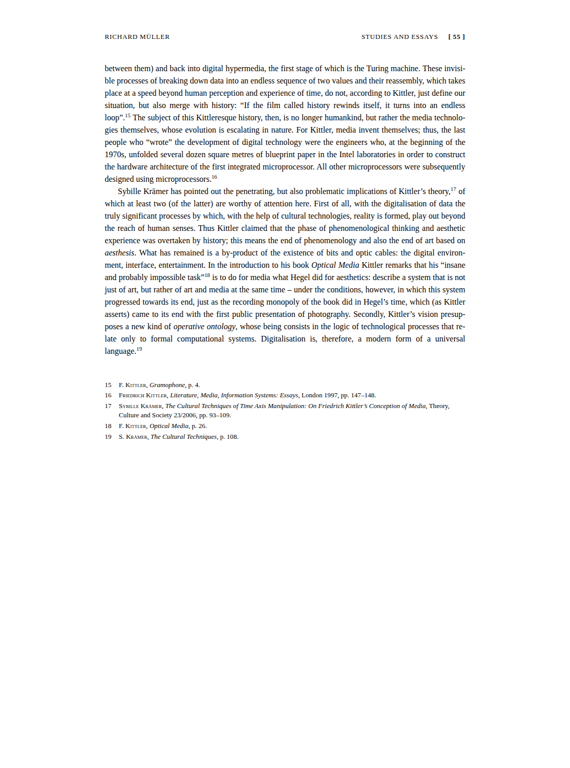Richard Müller Studies and Essays [ 55 ]
between them) and back into digital hypermedia, the first stage of which is the Turing machine. These invisible processes of breaking down data into an endless sequence of two values and their reassembly, which takes place at a speed beyond human perception and experience of time, do not, according to Kittler, just define our situation, but also merge with history: “If the film called history rewinds itself, it turns into an endless loop”.15 The subject of this Kittleresque history, then, is no longer humankind, but rather the media technologies themselves, whose evolution is escalating in nature. For Kittler, media invent themselves; thus, the last people who “wrote” the development of digital technology were the engineers who, at the beginning of the 1970s, unfolded several dozen square metres of blueprint paper in the Intel laboratories in order to construct the hardware architecture of the first integrated microprocessor. All other microprocessors were subsequently designed using microprocessors.16
Sybille Krämer has pointed out the penetrating, but also problematic implications of Kittler’s theory,17 of which at least two (of the latter) are worthy of attention here. First of all, with the digitalisation of data the truly significant processes by which, with the help of cultural technologies, reality is formed, play out beyond the reach of human senses. Thus Kittler claimed that the phase of phenomenological thinking and aesthetic experience was overtaken by history; this means the end of phenomenology and also the end of art based on aesthesis. What has remained is a by-product of the existence of bits and optic cables: the digital environment, interface, entertainment. In the introduction to his book Optical Media Kittler remarks that his “insane and probably impossible task”18 is to do for media what Hegel did for aesthetics: describe a system that is not just of art, but rather of art and media at the same time – under the conditions, however, in which this system progressed towards its end, just as the recording monopoly of the book did in Hegel’s time, which (as Kittler asserts) came to its end with the first public presentation of photography. Secondly, Kittler’s vision presupposes a new kind of operative ontology, whose being consists in the logic of technological processes that relate only to formal computational systems. Digitalisation is, therefore, a modern form of a universal language.19
15 F. Kittler, Gramophone, p. 4.
16 Friedrich Kittler, Literature, Media, Information Systems: Essays, London 1997, pp. 147–148.
17 Sybille Krämer, The Cultural Techniques of Time Axis Manipulation: On Friedrich Kittler’s Conception of Media, Theory, Culture and Society 23/2006, pp. 93–109.
18 F. Kittler, Optical Media, p. 26.
19 S. Krämer, The Cultural Techniques, p. 108.